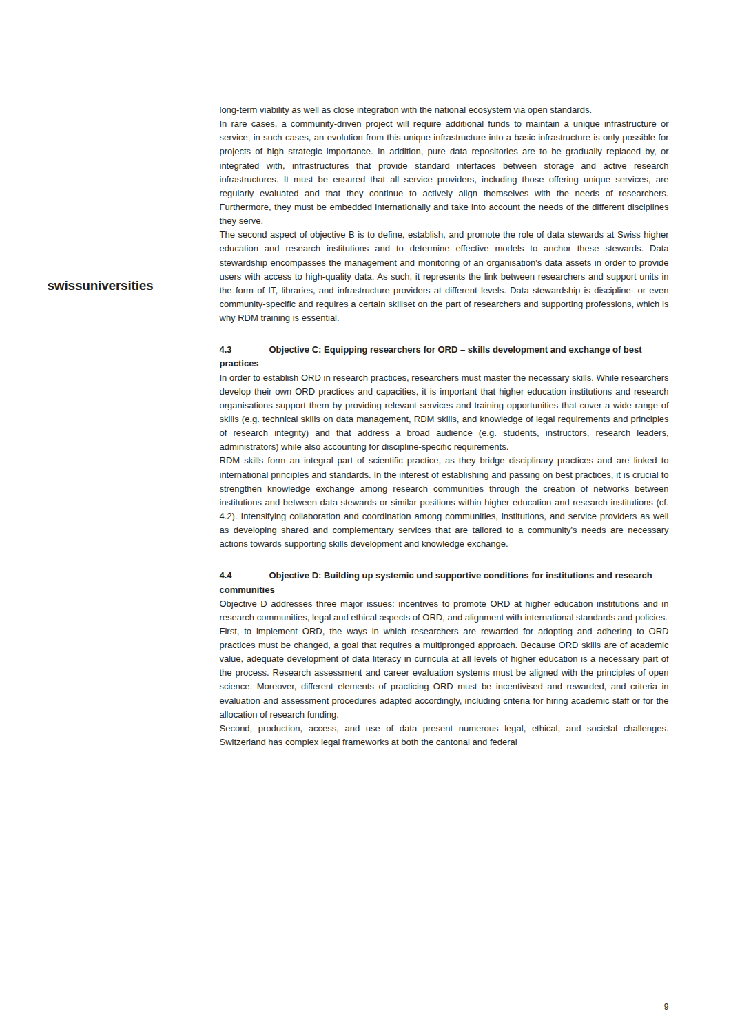swissuniversities
long-term viability as well as close integration with the national ecosystem via open standards.
In rare cases, a community-driven project will require additional funds to maintain a unique infrastructure or service; in such cases, an evolution from this unique infrastructure into a basic infrastructure is only possible for projects of high strategic importance. In addition, pure data repositories are to be gradually replaced by, or integrated with, infrastructures that provide standard interfaces between storage and active research infrastructures. It must be ensured that all service providers, including those offering unique services, are regularly evaluated and that they continue to actively align themselves with the needs of researchers. Furthermore, they must be embedded internationally and take into account the needs of the different disciplines they serve.
The second aspect of objective B is to define, establish, and promote the role of data stewards at Swiss higher education and research institutions and to determine effective models to anchor these stewards. Data stewardship encompasses the management and monitoring of an organisation's data assets in order to provide users with access to high-quality data. As such, it represents the link between researchers and support units in the form of IT, libraries, and infrastructure providers at different levels. Data stewardship is discipline- or even community-specific and requires a certain skillset on the part of researchers and supporting professions, which is why RDM training is essential.
4.3 Objective C: Equipping researchers for ORD – skills development and exchange of best practices
In order to establish ORD in research practices, researchers must master the necessary skills. While researchers develop their own ORD practices and capacities, it is important that higher education institutions and research organisations support them by providing relevant services and training opportunities that cover a wide range of skills (e.g. technical skills on data management, RDM skills, and knowledge of legal requirements and principles of research integrity) and that address a broad audience (e.g. students, instructors, research leaders, administrators) while also accounting for discipline-specific requirements.
RDM skills form an integral part of scientific practice, as they bridge disciplinary practices and are linked to international principles and standards. In the interest of establishing and passing on best practices, it is crucial to strengthen knowledge exchange among research communities through the creation of networks between institutions and between data stewards or similar positions within higher education and research institutions (cf. 4.2). Intensifying collaboration and coordination among communities, institutions, and service providers as well as developing shared and complementary services that are tailored to a community's needs are necessary actions towards supporting skills development and knowledge exchange.
4.4 Objective D: Building up systemic und supportive conditions for institutions and research communities
Objective D addresses three major issues: incentives to promote ORD at higher education institutions and in research communities, legal and ethical aspects of ORD, and alignment with international standards and policies.
First, to implement ORD, the ways in which researchers are rewarded for adopting and adhering to ORD practices must be changed, a goal that requires a multipronged approach. Because ORD skills are of academic value, adequate development of data literacy in curricula at all levels of higher education is a necessary part of the process. Research assessment and career evaluation systems must be aligned with the principles of open science. Moreover, different elements of practicing ORD must be incentivised and rewarded, and criteria in evaluation and assessment procedures adapted accordingly, including criteria for hiring academic staff or for the allocation of research funding.
Second, production, access, and use of data present numerous legal, ethical, and societal challenges. Switzerland has complex legal frameworks at both the cantonal and federal
9